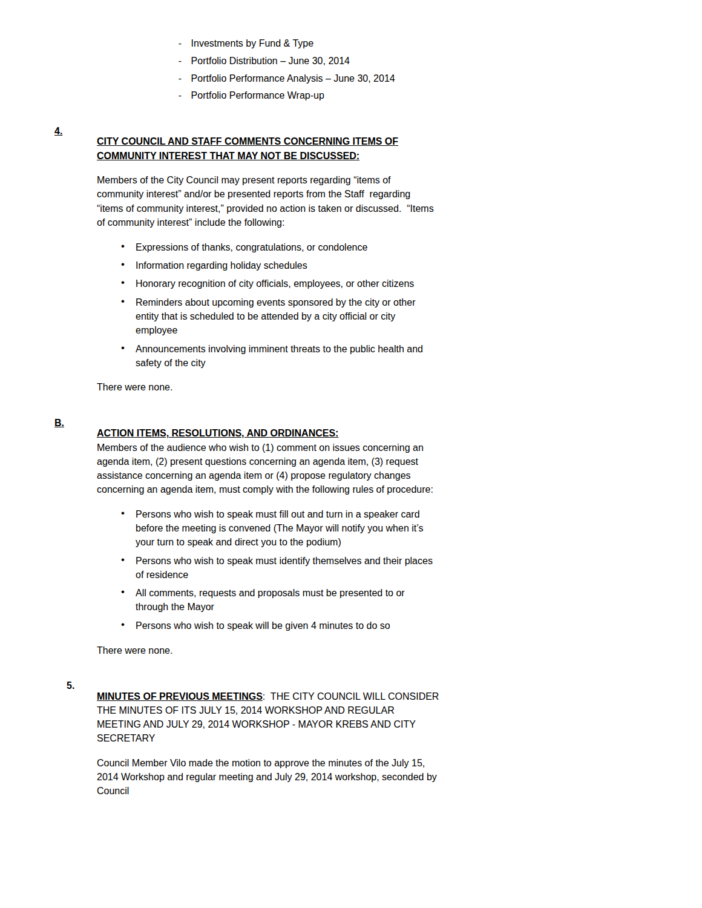Investments by Fund & Type
Portfolio Distribution – June 30, 2014
Portfolio Performance Analysis – June 30, 2014
Portfolio Performance Wrap-up
4.
CITY COUNCIL AND STAFF COMMENTS CONCERNING ITEMS OF COMMUNITY INTEREST THAT MAY NOT BE DISCUSSED:
Members of the City Council may present reports regarding “items of community interest” and/or be presented reports from the Staff regarding “items of community interest,” provided no action is taken or discussed. “Items of community interest” include the following:
Expressions of thanks, congratulations, or condolence
Information regarding holiday schedules
Honorary recognition of city officials, employees, or other citizens
Reminders about upcoming events sponsored by the city or other entity that is scheduled to be attended by a city official or city employee
Announcements involving imminent threats to the public health and safety of the city
There were none.
B.
ACTION ITEMS, RESOLUTIONS, AND ORDINANCES:
Members of the audience who wish to (1) comment on issues concerning an agenda item, (2) present questions concerning an agenda item, (3) request assistance concerning an agenda item or (4) propose regulatory changes concerning an agenda item, must comply with the following rules of procedure:
Persons who wish to speak must fill out and turn in a speaker card before the meeting is convened (The Mayor will notify you when it’s your turn to speak and direct you to the podium)
Persons who wish to speak must identify themselves and their places of residence
All comments, requests and proposals must be presented to or through the Mayor
Persons who wish to speak will be given 4 minutes to do so
There were none.
5.
MINUTES OF PREVIOUS MEETINGS: THE CITY COUNCIL WILL CONSIDER THE MINUTES OF ITS JULY 15, 2014 WORKSHOP AND REGULAR MEETING AND JULY 29, 2014 WORKSHOP - MAYOR KREBS AND CITY SECRETARY
Council Member Vilo made the motion to approve the minutes of the July 15, 2014 Workshop and regular meeting and July 29, 2014 workshop, seconded by Council